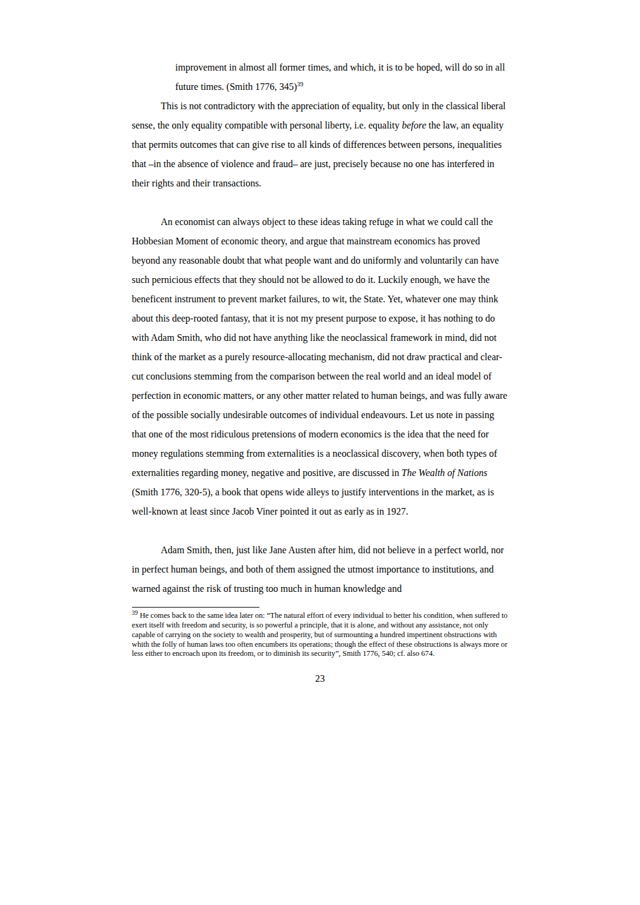improvement in almost all former times, and which, it is to be hoped, will do so in all future times. (Smith 1776, 345)39
This is not contradictory with the appreciation of equality, but only in the classical liberal sense, the only equality compatible with personal liberty, i.e. equality before the law, an equality that permits outcomes that can give rise to all kinds of differences between persons, inequalities that –in the absence of violence and fraud– are just, precisely because no one has interfered in their rights and their transactions.
An economist can always object to these ideas taking refuge in what we could call the Hobbesian Moment of economic theory, and argue that mainstream economics has proved beyond any reasonable doubt that what people want and do uniformly and voluntarily can have such pernicious effects that they should not be allowed to do it. Luckily enough, we have the beneficent instrument to prevent market failures, to wit, the State. Yet, whatever one may think about this deep-rooted fantasy, that it is not my present purpose to expose, it has nothing to do with Adam Smith, who did not have anything like the neoclassical framework in mind, did not think of the market as a purely resource-allocating mechanism, did not draw practical and clear-cut conclusions stemming from the comparison between the real world and an ideal model of perfection in economic matters, or any other matter related to human beings, and was fully aware of the possible socially undesirable outcomes of individual endeavours. Let us note in passing that one of the most ridiculous pretensions of modern economics is the idea that the need for money regulations stemming from externalities is a neoclassical discovery, when both types of externalities regarding money, negative and positive, are discussed in The Wealth of Nations (Smith 1776, 320-5), a book that opens wide alleys to justify interventions in the market, as is well-known at least since Jacob Viner pointed it out as early as in 1927.
Adam Smith, then, just like Jane Austen after him, did not believe in a perfect world, nor in perfect human beings, and both of them assigned the utmost importance to institutions, and warned against the risk of trusting too much in human knowledge and
39 He comes back to the same idea later on: “The natural effort of every individual to better his condition, when suffered to exert itself with freedom and security, is so powerful a principle, that it is alone, and without any assistance, not only capable of carrying on the society to wealth and prosperity, but of surmounting a hundred impertinent obstructions with whith the folly of human laws too often encumbers its operations; though the effect of these obstructions is always more or less either to encroach upon its freedom, or to diminish its security”, Smith 1776, 540; cf. also 674.
23